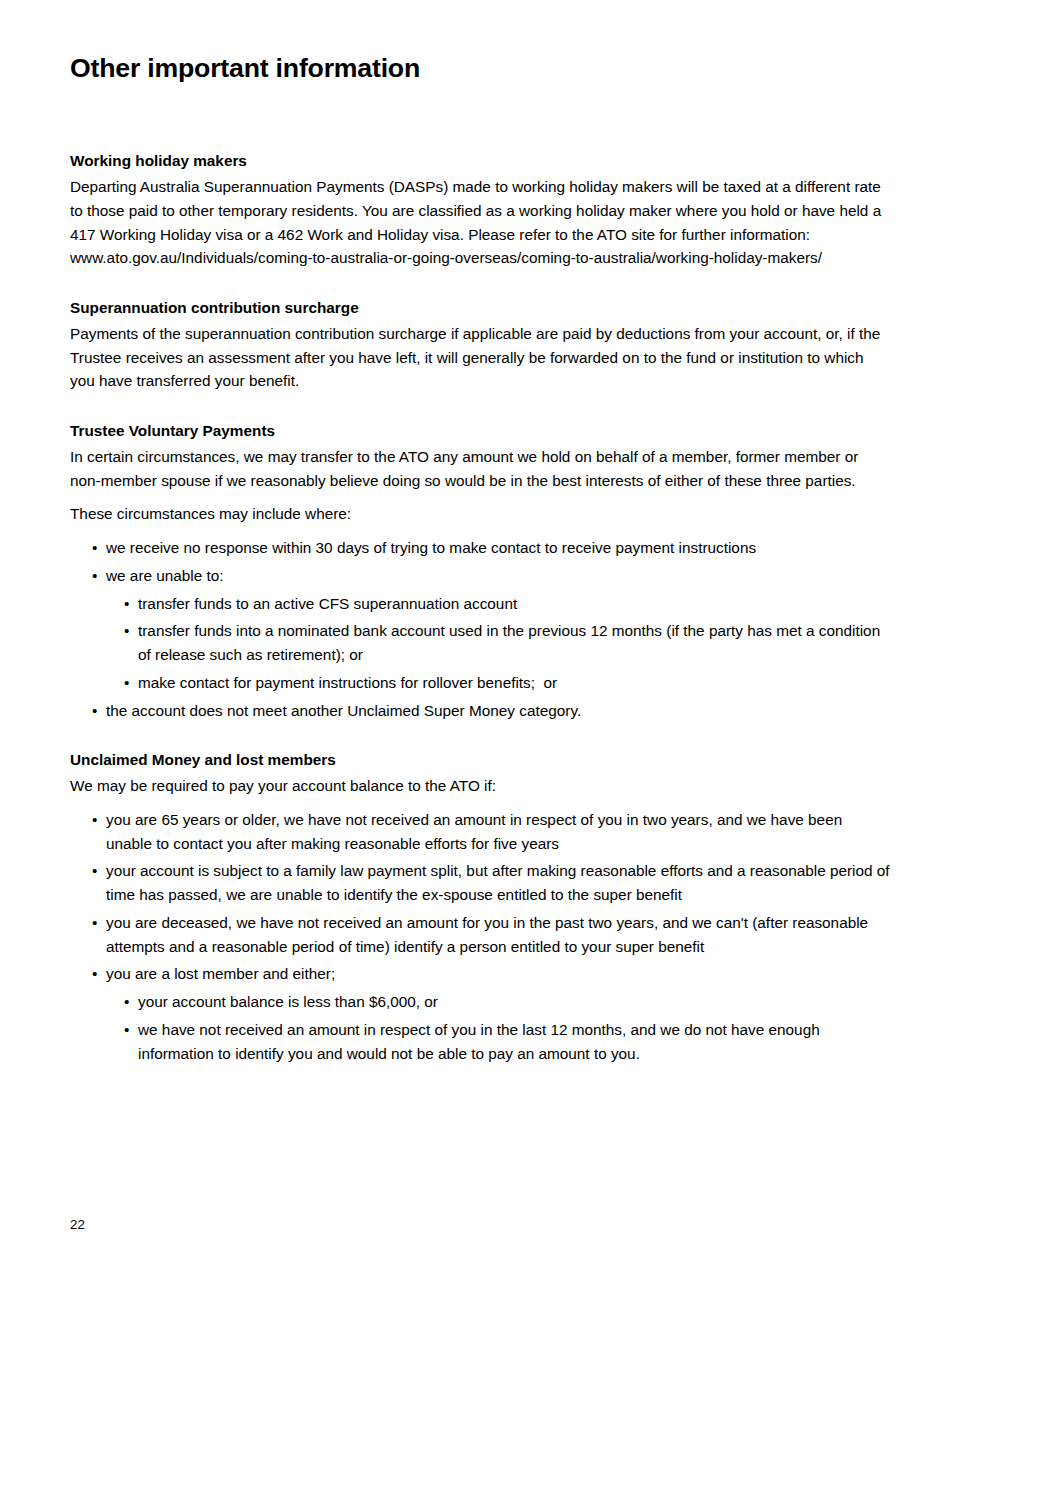Other important information
Working holiday makers
Departing Australia Superannuation Payments (DASPs) made to working holiday makers will be taxed at a different rate to those paid to other temporary residents. You are classified as a working holiday maker where you hold or have held a 417 Working Holiday visa or a 462 Work and Holiday visa. Please refer to the ATO site for further information: www.ato.gov.au/Individuals/coming-to-australia-or-going-overseas/coming-to-australia/working-holiday-makers/
Superannuation contribution surcharge
Payments of the superannuation contribution surcharge if applicable are paid by deductions from your account, or, if the Trustee receives an assessment after you have left, it will generally be forwarded on to the fund or institution to which you have transferred your benefit.
Trustee Voluntary Payments
In certain circumstances, we may transfer to the ATO any amount we hold on behalf of a member, former member or non-member spouse if we reasonably believe doing so would be in the best interests of either of these three parties.
These circumstances may include where:
we receive no response within 30 days of trying to make contact to receive payment instructions
we are unable to:
transfer funds to an active CFS superannuation account
transfer funds into a nominated bank account used in the previous 12 months (if the party has met a condition of release such as retirement); or
make contact for payment instructions for rollover benefits; or
the account does not meet another Unclaimed Super Money category.
Unclaimed Money and lost members
We may be required to pay your account balance to the ATO if:
you are 65 years or older, we have not received an amount in respect of you in two years, and we have been unable to contact you after making reasonable efforts for five years
your account is subject to a family law payment split, but after making reasonable efforts and a reasonable period of time has passed, we are unable to identify the ex-spouse entitled to the super benefit
you are deceased, we have not received an amount for you in the past two years, and we can't (after reasonable attempts and a reasonable period of time) identify a person entitled to your super benefit
you are a lost member and either;
your account balance is less than $6,000, or
we have not received an amount in respect of you in the last 12 months, and we do not have enough information to identify you and would not be able to pay an amount to you.
22